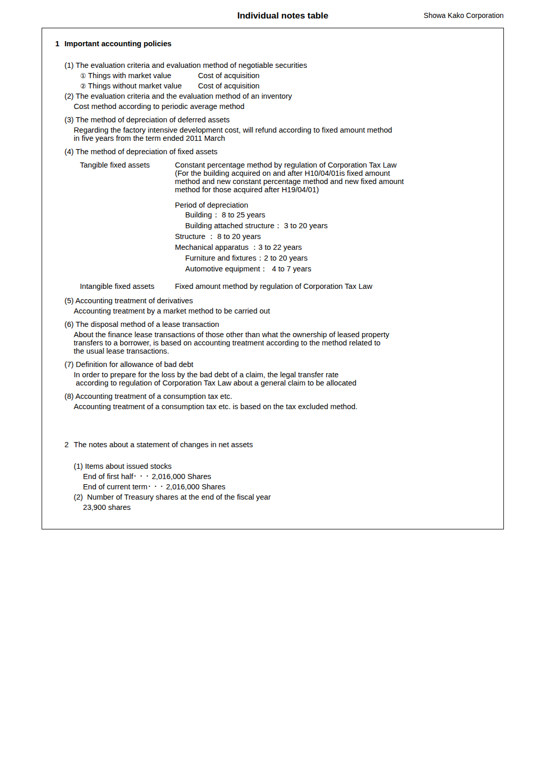Individual notes table
Showa Kako Corporation
1 Important accounting policies
(1) The evaluation criteria and evaluation method of negotiable securities
| ① Things with market value | Cost of acquisition |
| ② Things without market value | Cost of acquisition |
(2) The evaluation criteria and the evaluation method of an inventory
Cost method according to periodic average method
(3) The method of depreciation of deferred assets
Regarding the factory intensive development cost, will refund according to fixed amount method
in five years from the term ended 2011 March
(4) The method of depreciation of fixed assets
| Tangible fixed assets | Constant percentage method by regulation of Corporation Tax Law (For the building acquired on and after H10/04/01is fixed amount method and new constant percentage method and new fixed amount method for those acquired after H19/04/01) Period of depreciation Building： 8 to 25 years Building attached structure： 3 to 20 years Structure ： 8 to 20 years Mechanical apparatus ：3 to 22 years Furniture and fixtures：2 to 20 years Automotive equipment： 4 to 7 years |
| Intangible fixed assets | Fixed amount method by regulation of Corporation Tax Law |
(5) Accounting treatment of derivatives
Accounting treatment by a market method to be carried out
(6) The disposal method of a lease transaction
About the finance lease transactions of those other than what the ownership of leased property
transfers to a borrower, is based on accounting treatment according to the method related to
the usual lease transactions.
(7) Definition for allowance of bad debt
In order to prepare for the loss by the bad debt of a claim, the legal transfer rate
according to regulation of Corporation Tax Law about a general claim to be allocated
(8) Accounting treatment of a consumption tax etc.
Accounting treatment of a consumption tax etc. is based on the tax excluded method.
2 The notes about a statement of changes in net assets
(1) Items about issued stocks
End of first half･ ･ ･ 2,016,000 Shares
End of current term･ ･ ･ 2,016,000 Shares
(2) Number of Treasury shares at the end of the fiscal year
23,900 shares